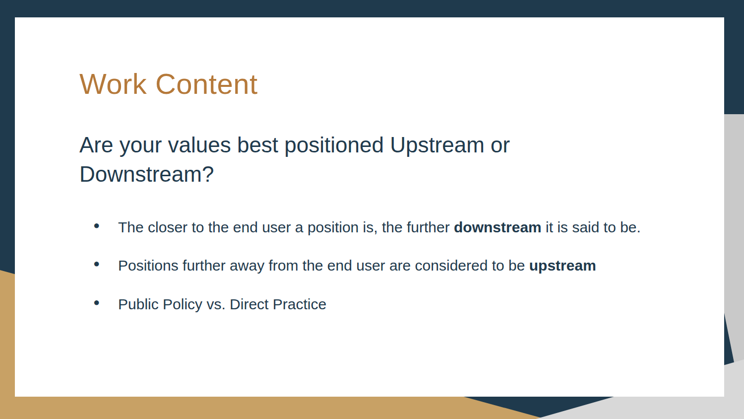Work Content
Are your values best positioned Upstream or Downstream?
The closer to the end user a position is, the further downstream it is said to be.
Positions further away from the end user are considered to be upstream
Public Policy vs. Direct Practice